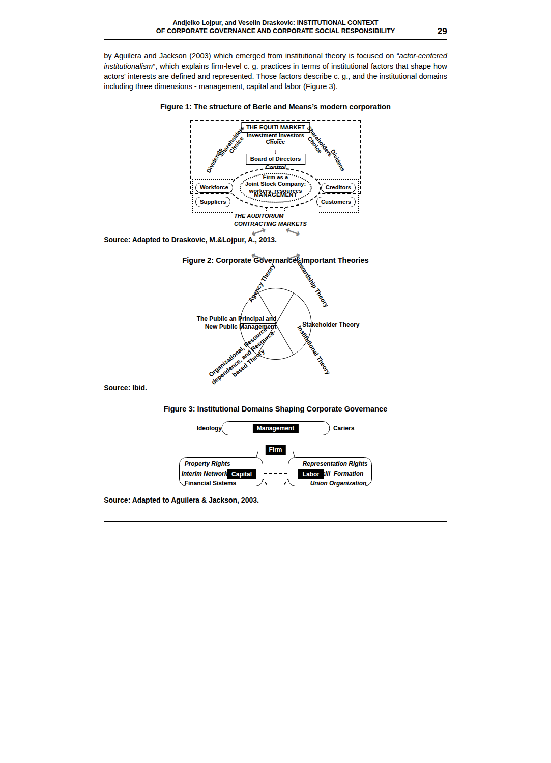Andjelko Lojpur, and Veselin Draskovic: INSTITUTIONAL CONTEXT
OF CORPORATE GOVERNANCE AND CORPORATE SOCIAL RESPONSIBILITY 29
by Aguilera and Jackson (2003) which emerged from institutional theory is focused on “actor-centered institutionalism”, which explains firm-level c. g. practices in terms of institutional factors that shape how actors' interests are defined and represented. Those factors describe c. g., and the institutional domains including three dimensions - management, capital and labor (Figure 3).
Figure 1: The structure of Berle and Means’s modern corporation
THE EQUITI MARKET
Investment Investors
Choice
←
→
↓
Shareholders
Choice
Shareholders
Choice
Dividends
Dividens
Board of Directors
→
←
Control
Firm as a
Joint Stock Company:
workers, resources
MANAGEMENT
Workforce
Creditors
Suppliers
Customers
⟷
⟷
⟷
⟷
THE AUDITORIUM CONTRACTING MARKETS
Source: Adapted to Draskovic, M.&Lojpur, A., 2013.
Figure 2: Corporate Governance: Important Theories
Agency Theory
Stewardship Theory
Stakeholder Theory
Institutional Theory
Organizational, Resource-
dependence, and Resource-
based Theory
The Public an Principal and
New Public Management
Source: Ibid.
Figure 3: Institutional Domains Shaping Corporate Governance
Ideology
Management
Cariers
Firm
Property Rights
Interim Networks
Financial Sistems
Capital
Labor
Representation Rights
Skill Formation
Union Organization
Source: Adapted to Aguilera & Jackson, 2003.